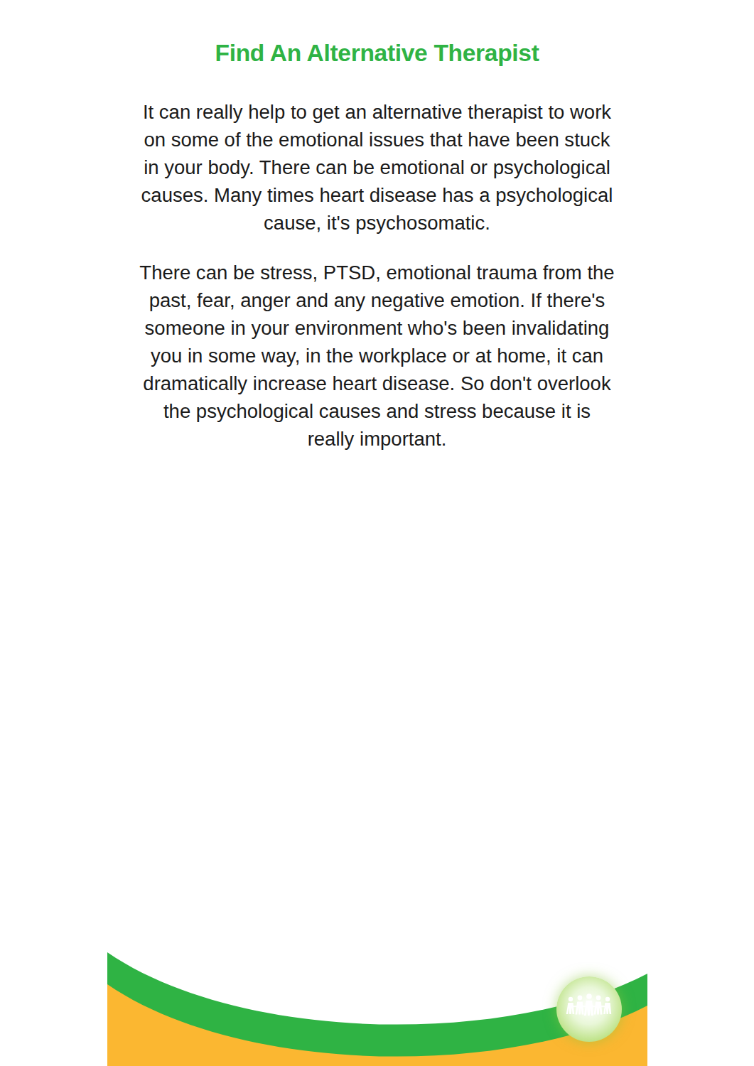Find An Alternative Therapist
It can really help to get an alternative therapist to work on some of the emotional issues that have been stuck in your body. There can be emotional or psychological causes. Many times heart disease has a psychological cause, it's psychosomatic.
There can be stress, PTSD, emotional trauma from the past, fear, anger and any negative emotion. If there's someone in your environment who's been invalidating you in some way, in the workplace or at home, it can dramatically increase heart disease. So don't overlook the psychological causes and stress because it is really important.